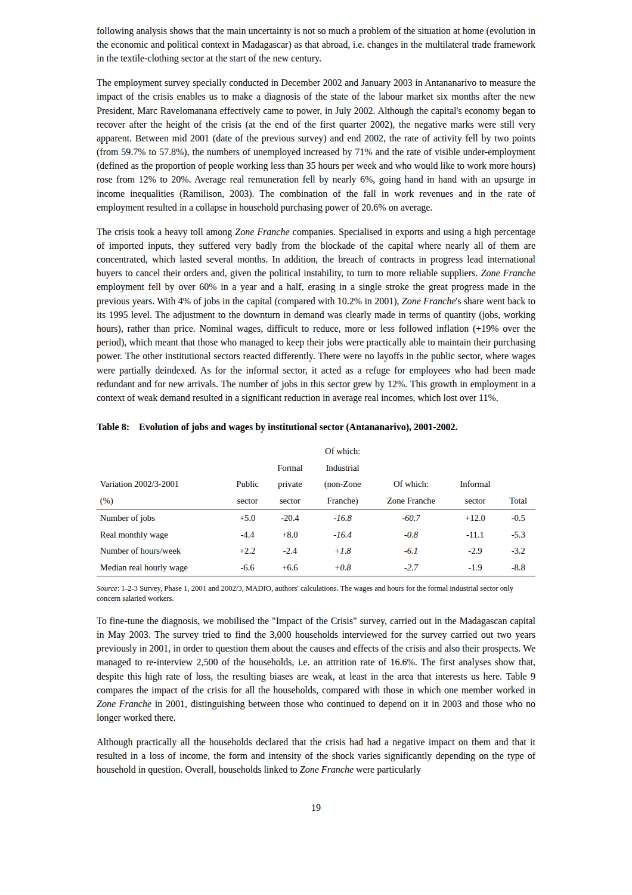following analysis shows that the main uncertainty is not so much a problem of the situation at home (evolution in the economic and political context in Madagascar) as that abroad, i.e. changes in the multilateral trade framework in the textile-clothing sector at the start of the new century.
The employment survey specially conducted in December 2002 and January 2003 in Antananarivo to measure the impact of the crisis enables us to make a diagnosis of the state of the labour market six months after the new President, Marc Ravelomanana effectively came to power, in July 2002. Although the capital's economy began to recover after the height of the crisis (at the end of the first quarter 2002), the negative marks were still very apparent. Between mid 2001 (date of the previous survey) and end 2002, the rate of activity fell by two points (from 59.7% to 57.8%), the numbers of unemployed increased by 71% and the rate of visible under-employment (defined as the proportion of people working less than 35 hours per week and who would like to work more hours) rose from 12% to 20%. Average real remuneration fell by nearly 6%, going hand in hand with an upsurge in income inequalities (Ramilison, 2003). The combination of the fall in work revenues and in the rate of employment resulted in a collapse in household purchasing power of 20.6% on average.
The crisis took a heavy toll among Zone Franche companies. Specialised in exports and using a high percentage of imported inputs, they suffered very badly from the blockade of the capital where nearly all of them are concentrated, which lasted several months. In addition, the breach of contracts in progress lead international buyers to cancel their orders and, given the political instability, to turn to more reliable suppliers. Zone Franche employment fell by over 60% in a year and a half, erasing in a single stroke the great progress made in the previous years. With 4% of jobs in the capital (compared with 10.2% in 2001), Zone Franche's share went back to its 1995 level. The adjustment to the downturn in demand was clearly made in terms of quantity (jobs, working hours), rather than price. Nominal wages, difficult to reduce, more or less followed inflation (+19% over the period), which meant that those who managed to keep their jobs were practically able to maintain their purchasing power. The other institutional sectors reacted differently. There were no layoffs in the public sector, where wages were partially deindexed. As for the informal sector, it acted as a refuge for employees who had been made redundant and for new arrivals. The number of jobs in this sector grew by 12%. This growth in employment in a context of weak demand resulted in a significant reduction in average real incomes, which lost over 11%.
Table 8: Evolution of jobs and wages by institutional sector (Antananarivo), 2001-2002.
| | | | Of which: | | | |
| --- | --- | --- | --- | --- | --- | --- |
| | | Formal | Industrial | | | |
| Variation 2002/3-2001 | Public | private | (non-Zone | Of which: | Informal | |
| (%) | sector | sector | Franche) | Zone Franche | sector | Total |
| Number of jobs | +5.0 | -20.4 | -16.8 | -60.7 | +12.0 | -0.5 |
| Real monthly wage | -4.4 | +8.0 | -16.4 | -0.8 | -11.1 | -5.3 |
| Number of hours/week | +2.2 | -2.4 | +1.8 | -6.1 | -2.9 | -3.2 |
| Median real hourly wage | -6.6 | +6.6 | +0.8 | -2.7 | -1.9 | -8.8 |
Source: 1-2-3 Survey, Phase 1, 2001 and 2002/3, MADIO, authors' calculations. The wages and hours for the formal industrial sector only concern salaried workers.
To fine-tune the diagnosis, we mobilised the "Impact of the Crisis" survey, carried out in the Madagascan capital in May 2003. The survey tried to find the 3,000 households interviewed for the survey carried out two years previously in 2001, in order to question them about the causes and effects of the crisis and also their prospects. We managed to re-interview 2,500 of the households, i.e. an attrition rate of 16.6%. The first analyses show that, despite this high rate of loss, the resulting biases are weak, at least in the area that interests us here. Table 9 compares the impact of the crisis for all the households, compared with those in which one member worked in Zone Franche in 2001, distinguishing between those who continued to depend on it in 2003 and those who no longer worked there.
Although practically all the households declared that the crisis had had a negative impact on them and that it resulted in a loss of income, the form and intensity of the shock varies significantly depending on the type of household in question. Overall, households linked to Zone Franche were particularly
19